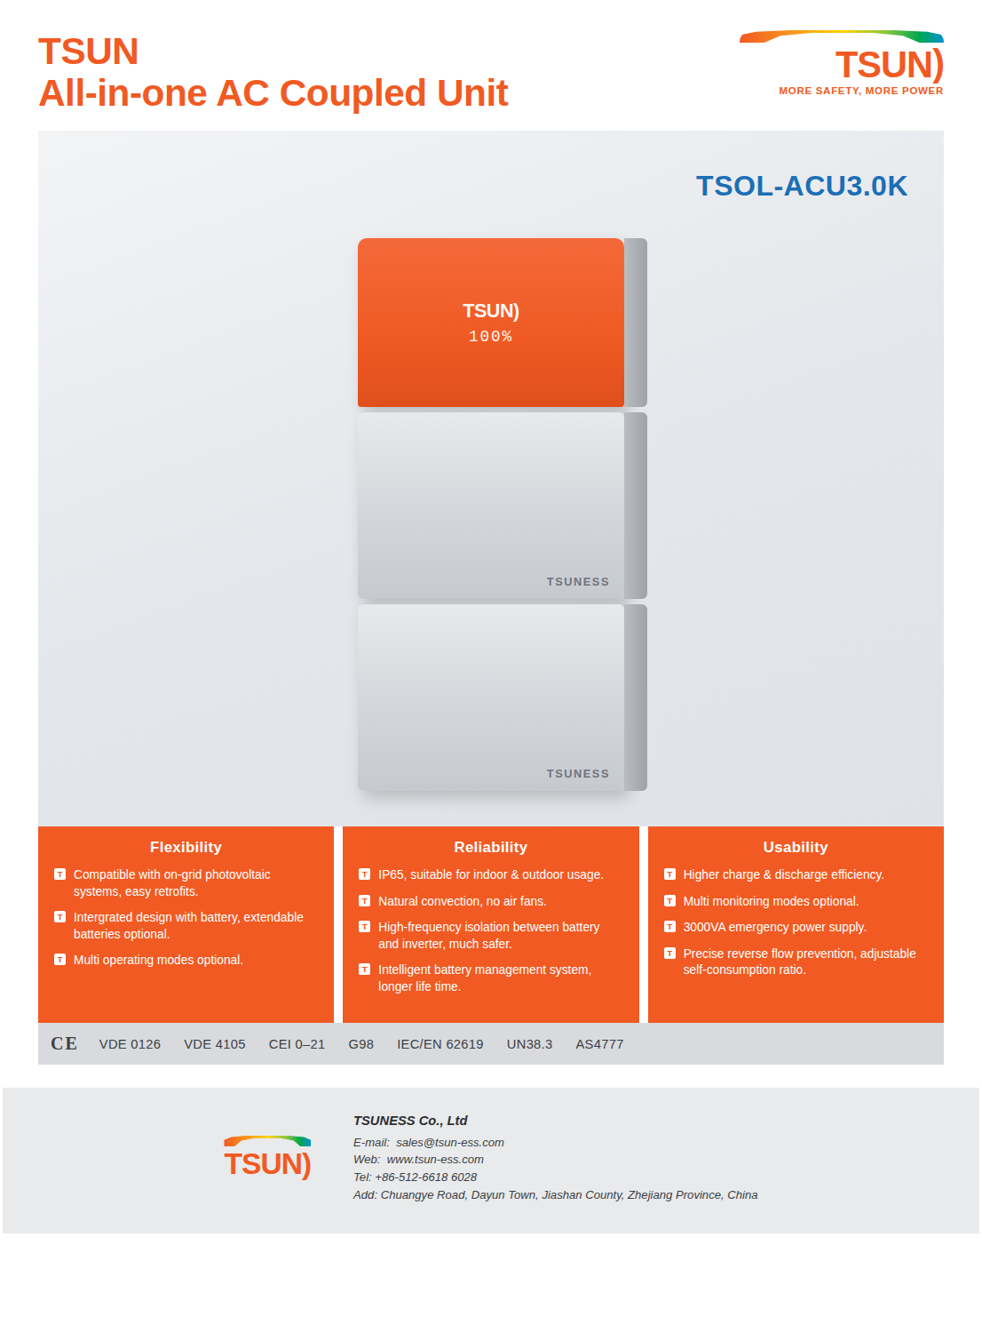TSUN
All-in-one AC Coupled Unit
TSUN)
MORE SAFETY, MORE POWER
TSOL-ACU3.0K
TSUN)
100%
TSUNESS
TSUNESS
Flexibility
Compatible with on-grid photovoltaic systems, easy retrofits.
Intergrated design with battery, extendable batteries optional.
Multi operating modes optional.
Reliability
IP65, suitable for indoor & outdoor usage.
Natural convection, no air fans.
High-frequency isolation between battery and inverter, much safer.
Intelligent battery management system, longer life time.
Usability
Higher charge & discharge efficiency.
Multi monitoring modes optional.
3000VA emergency power supply.
Precise reverse flow prevention, adjustable self-consumption ratio.
C E VDE 0126 VDE 4105 CEI 0–21 G98 IEC/EN 62619 UN38.3 AS4777
TSUN)
TSUNESS Co., Ltd E-mail: sales@tsun-ess.com
Web: www.tsun-ess.com
Tel: +86-512-6618 6028
Add: Chuangye Road, Dayun Town, Jiashan County, Zhejiang Province, China